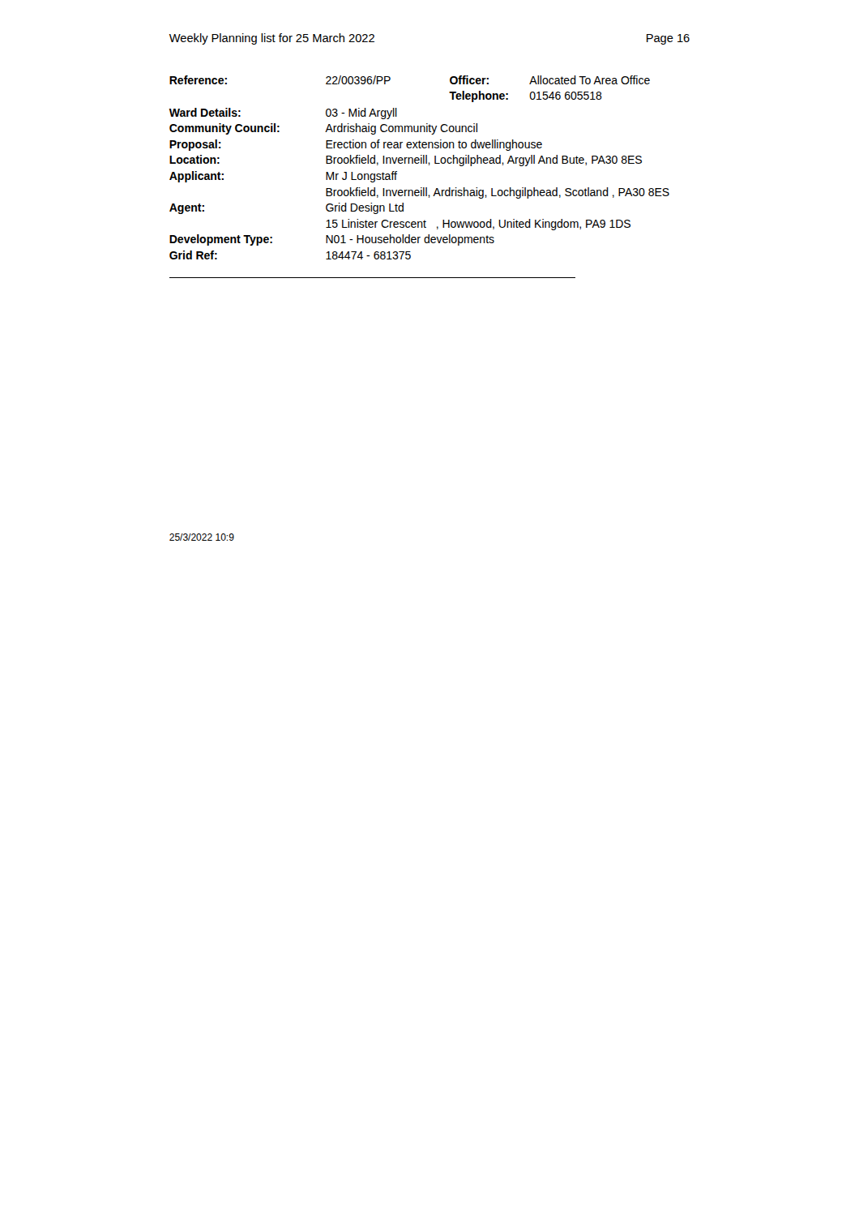Weekly Planning list for 25 March 2022
Page 16
| Reference: | / 22/00396/PP / Officer: / Allocated To Area Office / / / Telephone: / 01546 605518 / |
| Ward Details: | 03 - Mid Argyll |
| Community Council: | Ardrishaig Community Council |
| Proposal: | Erection of rear extension to dwellinghouse |
| Location: | Brookfield, Inverneill, Lochgilphead, Argyll And Bute, PA30 8ES |
| Applicant: | Mr J Longstaff |
| | Brookfield, Inverneill, Ardrishaig, Lochgilphead, Scotland , PA30 8ES |
| Agent: | Grid Design Ltd |
| | 15 Linister Crescent , Howwood, United Kingdom, PA9 1DS |
| Development Type: | N01 - Householder developments |
| Grid Ref: | 184474 - 681375 |
25/3/2022 10:9